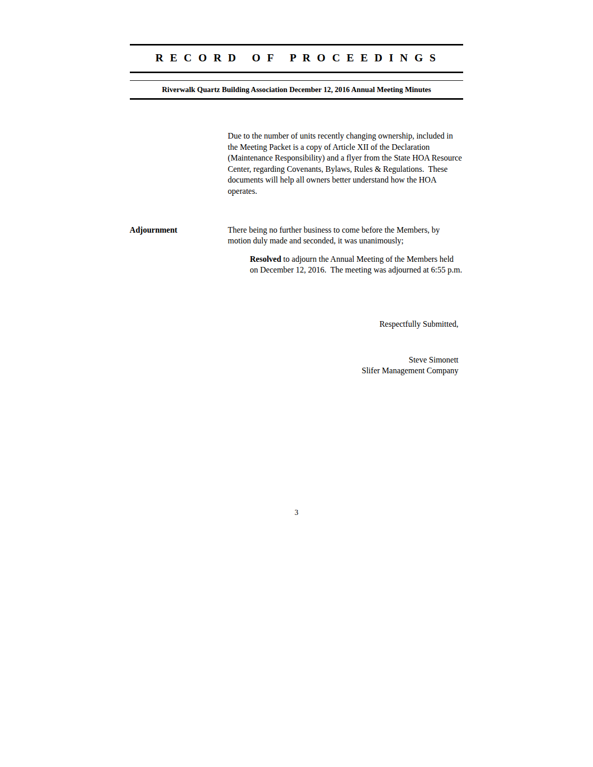R E C O R D O F P R O C E E D I N G S
Riverwalk Quartz Building Association December 12, 2016 Annual Meeting Minutes
Due to the number of units recently changing ownership, included in the Meeting Packet is a copy of Article XII of the Declaration (Maintenance Responsibility) and a flyer from the State HOA Resource Center, regarding Covenants, Bylaws, Rules & Regulations. These documents will help all owners better understand how the HOA operates.
Adjournment
There being no further business to come before the Members, by motion duly made and seconded, it was unanimously;
Resolved to adjourn the Annual Meeting of the Members held on December 12, 2016. The meeting was adjourned at 6:55 p.m.
Respectfully Submitted,
Steve Simonett
Slifer Management Company
3